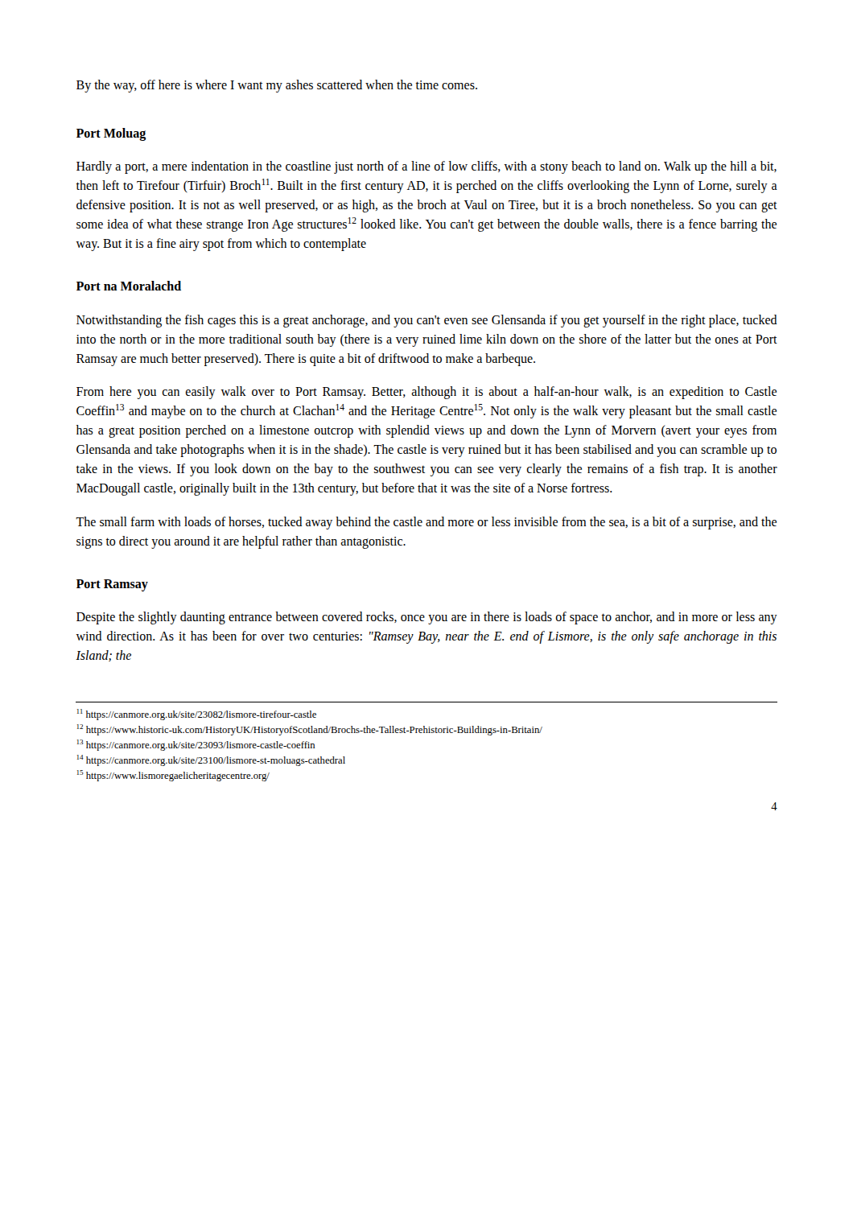By the way, off here is where I want my ashes scattered when the time comes.
Port Moluag
Hardly a port, a mere indentation in the coastline just north of a line of low cliffs, with a stony beach to land on. Walk up the hill a bit, then left to Tirefour (Tirfuir) Broch11. Built in the first century AD, it is perched on the cliffs overlooking the Lynn of Lorne, surely a defensive position. It is not as well preserved, or as high, as the broch at Vaul on Tiree, but it is a broch nonetheless. So you can get some idea of what these strange Iron Age structures12 looked like. You can't get between the double walls, there is a fence barring the way. But it is a fine airy spot from which to contemplate
Port na Moralachd
Notwithstanding the fish cages this is a great anchorage, and you can't even see Glensanda if you get yourself in the right place, tucked into the north or in the more traditional south bay (there is a very ruined lime kiln down on the shore of the latter but the ones at Port Ramsay are much better preserved). There is quite a bit of driftwood to make a barbeque.
From here you can easily walk over to Port Ramsay. Better, although it is about a half-an-hour walk, is an expedition to Castle Coeffin13 and maybe on to the church at Clachan14 and the Heritage Centre15. Not only is the walk very pleasant but the small castle has a great position perched on a limestone outcrop with splendid views up and down the Lynn of Morvern (avert your eyes from Glensanda and take photographs when it is in the shade). The castle is very ruined but it has been stabilised and you can scramble up to take in the views. If you look down on the bay to the southwest you can see very clearly the remains of a fish trap. It is another MacDougall castle, originally built in the 13th century, but before that it was the site of a Norse fortress.
The small farm with loads of horses, tucked away behind the castle and more or less invisible from the sea, is a bit of a surprise, and the signs to direct you around it are helpful rather than antagonistic.
Port Ramsay
Despite the slightly daunting entrance between covered rocks, once you are in there is loads of space to anchor, and in more or less any wind direction. As it has been for over two centuries: "Ramsey Bay, near the E. end of Lismore, is the only safe anchorage in this Island; the
11 https://canmore.org.uk/site/23082/lismore-tirefour-castle
12 https://www.historic-uk.com/HistoryUK/HistoryofScotland/Brochs-the-Tallest-Prehistoric-Buildings-in-Britain/
13 https://canmore.org.uk/site/23093/lismore-castle-coeffin
14 https://canmore.org.uk/site/23100/lismore-st-moluags-cathedral
15 https://www.lismoregaelicheritagecentre.org/
4